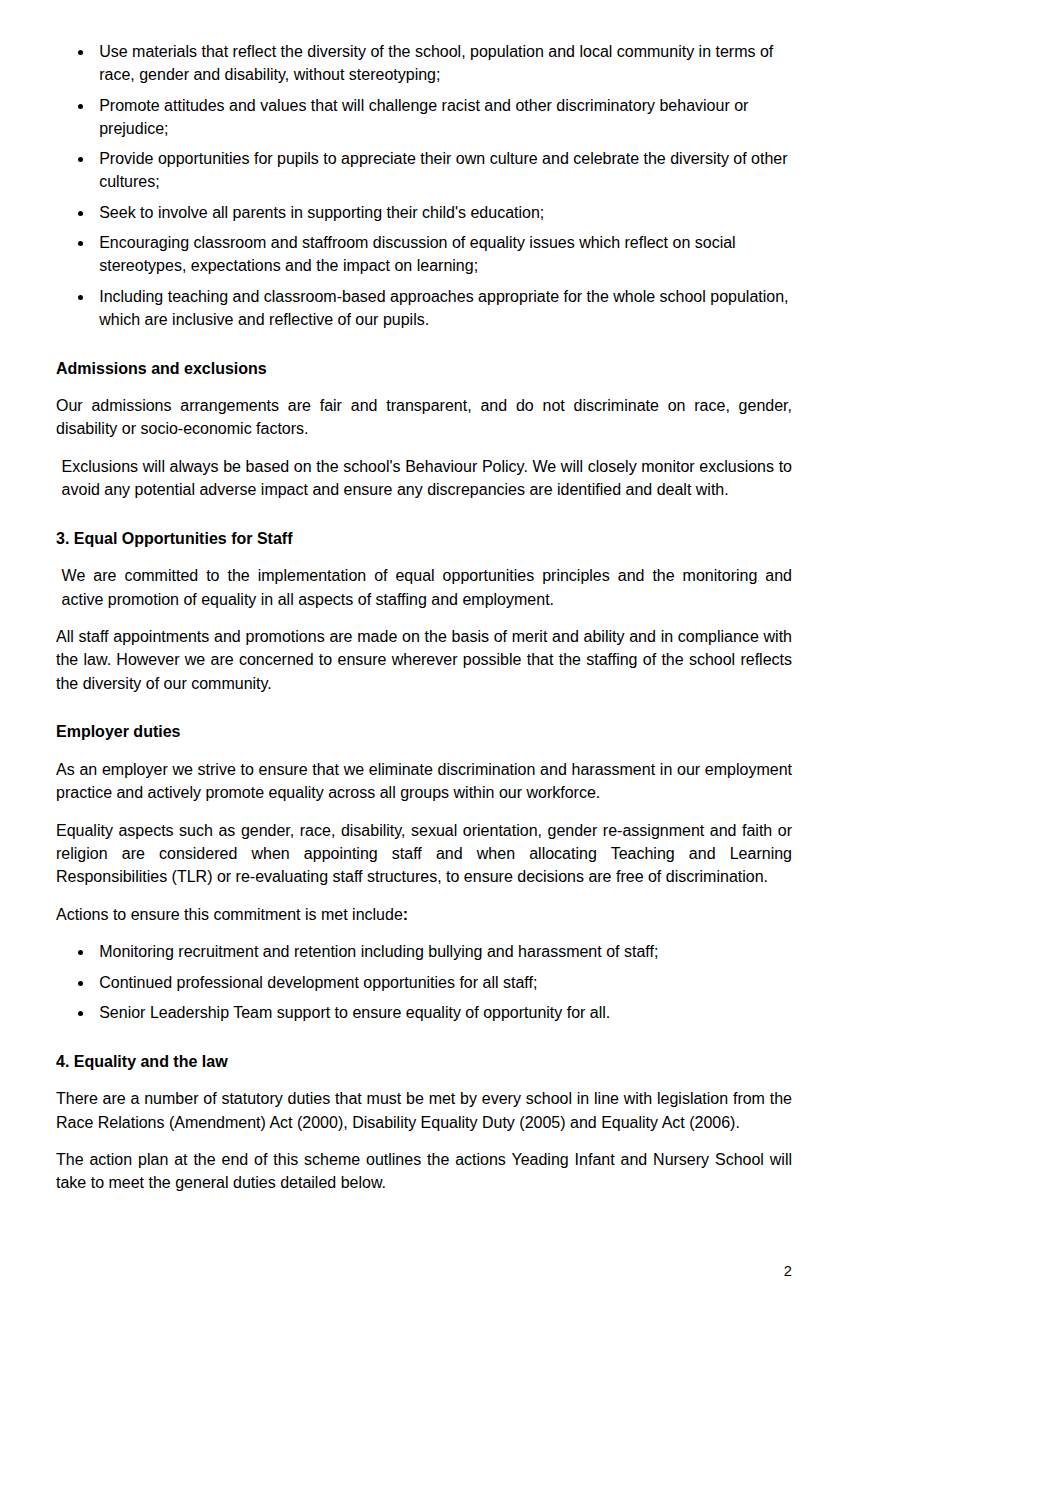Use materials that reflect the diversity of the school, population and local community in terms of race, gender and disability, without stereotyping;
Promote attitudes and values that will challenge racist and other discriminatory behaviour or prejudice;
Provide opportunities for pupils to appreciate their own culture and celebrate the diversity of other cultures;
Seek to involve all parents in supporting their child's education;
Encouraging classroom and staffroom discussion of equality issues which reflect on social stereotypes, expectations and the impact on learning;
Including teaching and classroom-based approaches appropriate for the whole school population, which are inclusive and reflective of our pupils.
Admissions and exclusions
Our admissions arrangements are fair and transparent, and do not discriminate on race, gender, disability or socio-economic factors.
Exclusions will always be based on the school's Behaviour Policy. We will closely monitor exclusions to avoid any potential adverse impact and ensure any discrepancies are identified and dealt with.
3. Equal Opportunities for Staff
We are committed to the implementation of equal opportunities principles and the monitoring and active promotion of equality in all aspects of staffing and employment.
All staff appointments and promotions are made on the basis of merit and ability and in compliance with the law. However we are concerned to ensure wherever possible that the staffing of the school reflects the diversity of our community.
Employer duties
As an employer we strive to ensure that we eliminate discrimination and harassment in our employment practice and actively promote equality across all groups within our workforce.
Equality aspects such as gender, race, disability, sexual orientation, gender re-assignment and faith or religion are considered when appointing staff and when allocating Teaching and Learning Responsibilities (TLR) or re-evaluating staff structures, to ensure decisions are free of discrimination.
Actions to ensure this commitment is met include:
Monitoring recruitment and retention including bullying and harassment of staff;
Continued professional development opportunities for all staff;
Senior Leadership Team support to ensure equality of opportunity for all.
4. Equality and the law
There are a number of statutory duties that must be met by every school in line with legislation from the Race Relations (Amendment) Act (2000), Disability Equality Duty (2005) and Equality Act (2006).
The action plan at the end of this scheme outlines the actions Yeading Infant and Nursery School will take to meet the general duties detailed below.
2